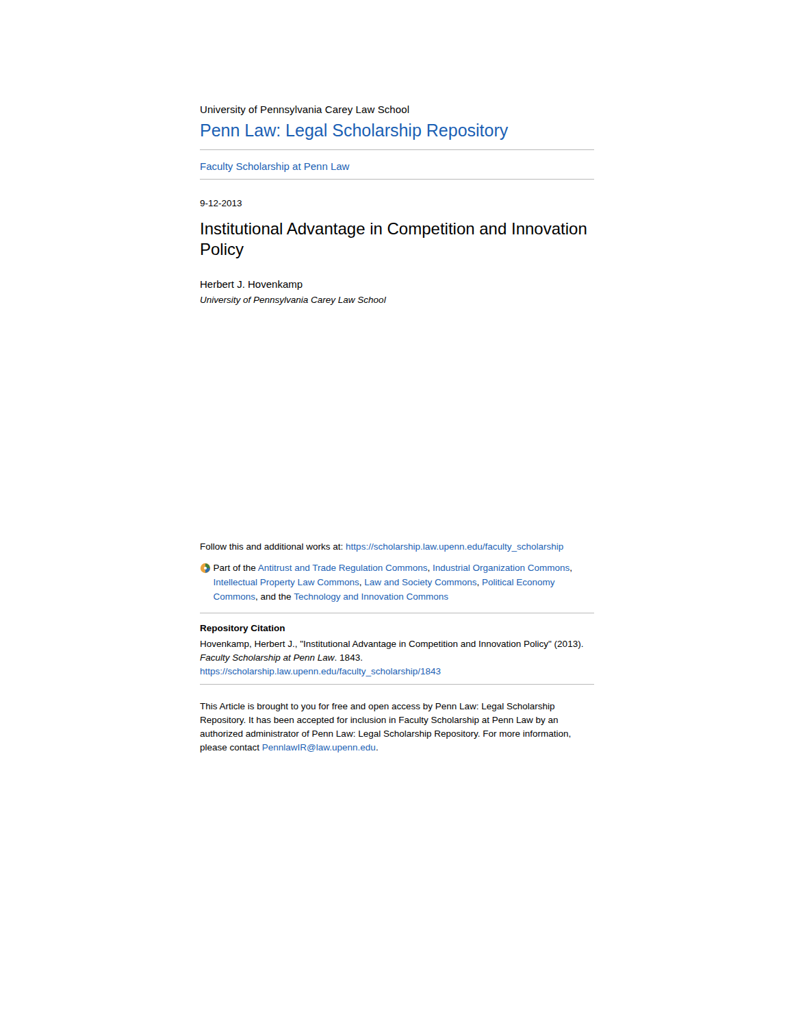University of Pennsylvania Carey Law School
Penn Law: Legal Scholarship Repository
Faculty Scholarship at Penn Law
9-12-2013
Institutional Advantage in Competition and Innovation Policy
Herbert J. Hovenkamp
University of Pennsylvania Carey Law School
Follow this and additional works at: https://scholarship.law.upenn.edu/faculty_scholarship
Part of the Antitrust and Trade Regulation Commons, Industrial Organization Commons, Intellectual Property Law Commons, Law and Society Commons, Political Economy Commons, and the Technology and Innovation Commons
Repository Citation
Hovenkamp, Herbert J., "Institutional Advantage in Competition and Innovation Policy" (2013). Faculty Scholarship at Penn Law. 1843.
https://scholarship.law.upenn.edu/faculty_scholarship/1843
This Article is brought to you for free and open access by Penn Law: Legal Scholarship Repository. It has been accepted for inclusion in Faculty Scholarship at Penn Law by an authorized administrator of Penn Law: Legal Scholarship Repository. For more information, please contact PennlawIR@law.upenn.edu.